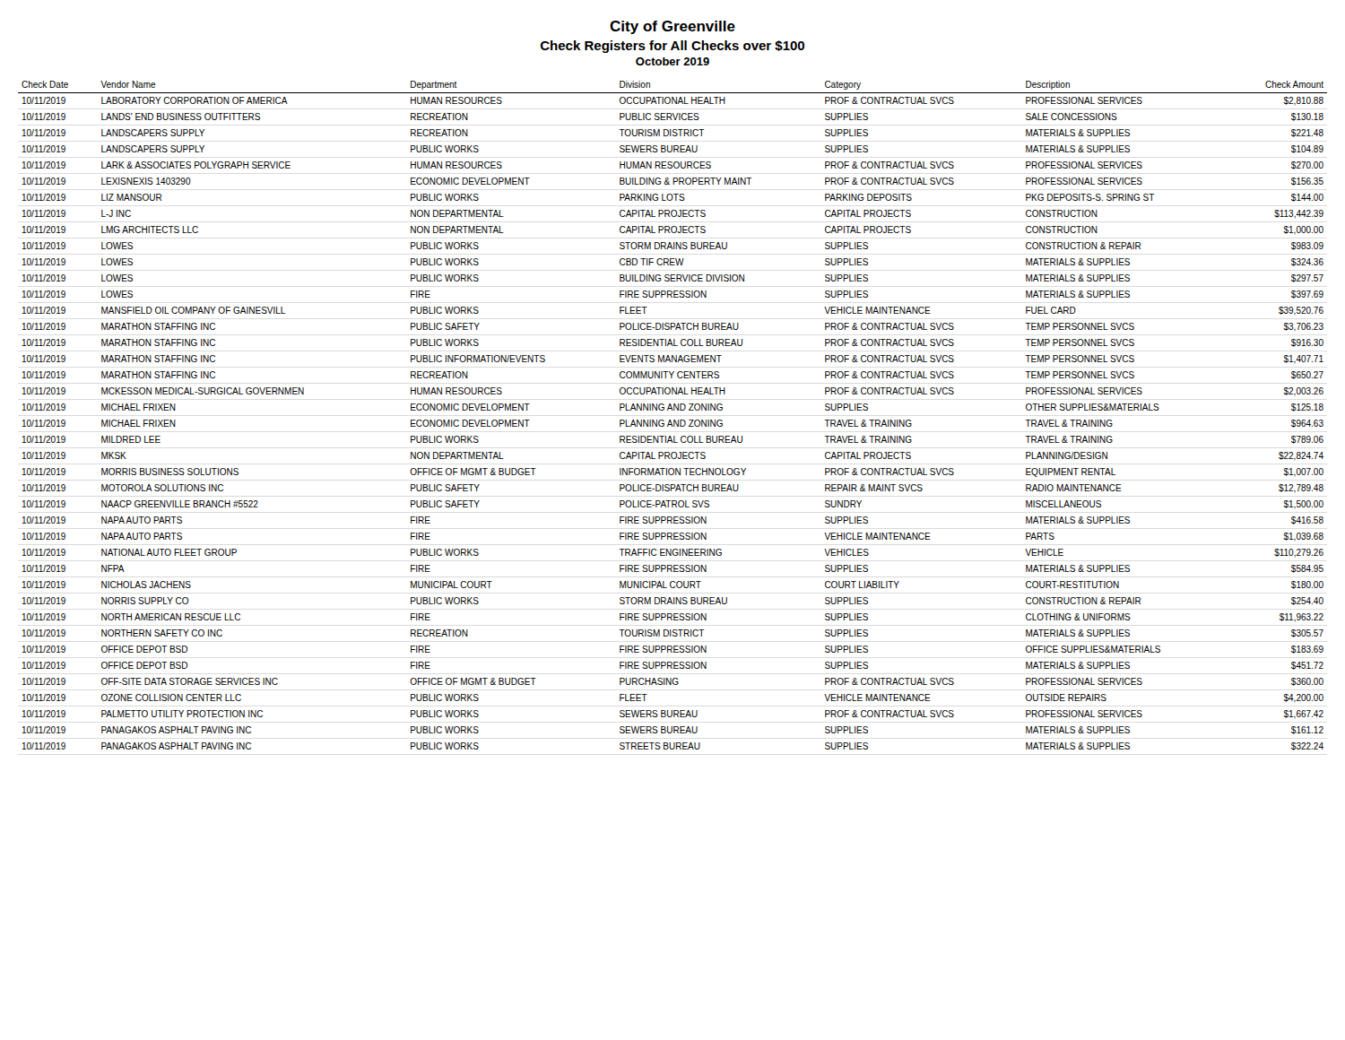City of Greenville
Check Registers for All Checks over $100
October 2019
| Check Date | Vendor Name | Department | Division | Category | Description | Check Amount |
| --- | --- | --- | --- | --- | --- | --- |
| 10/11/2019 | LABORATORY CORPORATION OF AMERICA | HUMAN RESOURCES | OCCUPATIONAL HEALTH | PROF & CONTRACTUAL SVCS | PROFESSIONAL SERVICES | $2,810.88 |
| 10/11/2019 | LANDS' END BUSINESS OUTFITTERS | RECREATION | PUBLIC SERVICES | SUPPLIES | SALE CONCESSIONS | $130.18 |
| 10/11/2019 | LANDSCAPERS SUPPLY | RECREATION | TOURISM DISTRICT | SUPPLIES | MATERIALS & SUPPLIES | $221.48 |
| 10/11/2019 | LANDSCAPERS SUPPLY | PUBLIC WORKS | SEWERS BUREAU | SUPPLIES | MATERIALS & SUPPLIES | $104.89 |
| 10/11/2019 | LARK & ASSOCIATES POLYGRAPH SERVICE | HUMAN RESOURCES | HUMAN RESOURCES | PROF & CONTRACTUAL SVCS | PROFESSIONAL SERVICES | $270.00 |
| 10/11/2019 | LEXISNEXIS 1403290 | ECONOMIC DEVELOPMENT | BUILDING & PROPERTY MAINT | PROF & CONTRACTUAL SVCS | PROFESSIONAL SERVICES | $156.35 |
| 10/11/2019 | LIZ MANSOUR | PUBLIC WORKS | PARKING LOTS | PARKING DEPOSITS | PKG DEPOSITS-S. SPRING ST | $144.00 |
| 10/11/2019 | L-J INC | NON DEPARTMENTAL | CAPITAL PROJECTS | CAPITAL PROJECTS | CONSTRUCTION | $113,442.39 |
| 10/11/2019 | LMG ARCHITECTS LLC | NON DEPARTMENTAL | CAPITAL PROJECTS | CAPITAL PROJECTS | CONSTRUCTION | $1,000.00 |
| 10/11/2019 | LOWES | PUBLIC WORKS | STORM DRAINS BUREAU | SUPPLIES | CONSTRUCTION & REPAIR | $983.09 |
| 10/11/2019 | LOWES | PUBLIC WORKS | CBD TIF CREW | SUPPLIES | MATERIALS & SUPPLIES | $324.36 |
| 10/11/2019 | LOWES | PUBLIC WORKS | BUILDING SERVICE DIVISION | SUPPLIES | MATERIALS & SUPPLIES | $297.57 |
| 10/11/2019 | LOWES | FIRE | FIRE SUPPRESSION | SUPPLIES | MATERIALS & SUPPLIES | $397.69 |
| 10/11/2019 | MANSFIELD OIL COMPANY OF GAINESVILL | PUBLIC WORKS | FLEET | VEHICLE MAINTENANCE | FUEL CARD | $39,520.76 |
| 10/11/2019 | MARATHON STAFFING INC | PUBLIC SAFETY | POLICE-DISPATCH BUREAU | PROF & CONTRACTUAL SVCS | TEMP PERSONNEL SVCS | $3,706.23 |
| 10/11/2019 | MARATHON STAFFING INC | PUBLIC WORKS | RESIDENTIAL COLL BUREAU | PROF & CONTRACTUAL SVCS | TEMP PERSONNEL SVCS | $916.30 |
| 10/11/2019 | MARATHON STAFFING INC | PUBLIC INFORMATION/EVENTS | EVENTS MANAGEMENT | PROF & CONTRACTUAL SVCS | TEMP PERSONNEL SVCS | $1,407.71 |
| 10/11/2019 | MARATHON STAFFING INC | RECREATION | COMMUNITY CENTERS | PROF & CONTRACTUAL SVCS | TEMP PERSONNEL SVCS | $650.27 |
| 10/11/2019 | MCKESSON MEDICAL-SURGICAL GOVERNMEN | HUMAN RESOURCES | OCCUPATIONAL HEALTH | PROF & CONTRACTUAL SVCS | PROFESSIONAL SERVICES | $2,003.26 |
| 10/11/2019 | MICHAEL FRIXEN | ECONOMIC DEVELOPMENT | PLANNING AND ZONING | SUPPLIES | OTHER SUPPLIES&MATERIALS | $125.18 |
| 10/11/2019 | MICHAEL FRIXEN | ECONOMIC DEVELOPMENT | PLANNING AND ZONING | TRAVEL & TRAINING | TRAVEL & TRAINING | $964.63 |
| 10/11/2019 | MILDRED LEE | PUBLIC WORKS | RESIDENTIAL COLL BUREAU | TRAVEL & TRAINING | TRAVEL & TRAINING | $789.06 |
| 10/11/2019 | MKSK | NON DEPARTMENTAL | CAPITAL PROJECTS | CAPITAL PROJECTS | PLANNING/DESIGN | $22,824.74 |
| 10/11/2019 | MORRIS BUSINESS SOLUTIONS | OFFICE OF MGMT & BUDGET | INFORMATION TECHNOLOGY | PROF & CONTRACTUAL SVCS | EQUIPMENT RENTAL | $1,007.00 |
| 10/11/2019 | MOTOROLA SOLUTIONS INC | PUBLIC SAFETY | POLICE-DISPATCH BUREAU | REPAIR & MAINT SVCS | RADIO MAINTENANCE | $12,789.48 |
| 10/11/2019 | NAACP GREENVILLE BRANCH #5522 | PUBLIC SAFETY | POLICE-PATROL SVS | SUNDRY | MISCELLANEOUS | $1,500.00 |
| 10/11/2019 | NAPA AUTO PARTS | FIRE | FIRE SUPPRESSION | SUPPLIES | MATERIALS & SUPPLIES | $416.58 |
| 10/11/2019 | NAPA AUTO PARTS | FIRE | FIRE SUPPRESSION | VEHICLE MAINTENANCE | PARTS | $1,039.68 |
| 10/11/2019 | NATIONAL AUTO FLEET GROUP | PUBLIC WORKS | TRAFFIC ENGINEERING | VEHICLES | VEHICLE | $110,279.26 |
| 10/11/2019 | NFPA | FIRE | FIRE SUPPRESSION | SUPPLIES | MATERIALS & SUPPLIES | $584.95 |
| 10/11/2019 | NICHOLAS JACHENS | MUNICIPAL COURT | MUNICIPAL COURT | COURT LIABILITY | COURT-RESTITUTION | $180.00 |
| 10/11/2019 | NORRIS SUPPLY CO | PUBLIC WORKS | STORM DRAINS BUREAU | SUPPLIES | CONSTRUCTION & REPAIR | $254.40 |
| 10/11/2019 | NORTH AMERICAN RESCUE LLC | FIRE | FIRE SUPPRESSION | SUPPLIES | CLOTHING & UNIFORMS | $11,963.22 |
| 10/11/2019 | NORTHERN SAFETY CO INC | RECREATION | TOURISM DISTRICT | SUPPLIES | MATERIALS & SUPPLIES | $305.57 |
| 10/11/2019 | OFFICE DEPOT BSD | FIRE | FIRE SUPPRESSION | SUPPLIES | OFFICE SUPPLIES&MATERIALS | $183.69 |
| 10/11/2019 | OFFICE DEPOT BSD | FIRE | FIRE SUPPRESSION | SUPPLIES | MATERIALS & SUPPLIES | $451.72 |
| 10/11/2019 | OFF-SITE DATA STORAGE SERVICES INC | OFFICE OF MGMT & BUDGET | PURCHASING | PROF & CONTRACTUAL SVCS | PROFESSIONAL SERVICES | $360.00 |
| 10/11/2019 | OZONE COLLISION CENTER LLC | PUBLIC WORKS | FLEET | VEHICLE MAINTENANCE | OUTSIDE REPAIRS | $4,200.00 |
| 10/11/2019 | PALMETTO UTILITY PROTECTION INC | PUBLIC WORKS | SEWERS BUREAU | PROF & CONTRACTUAL SVCS | PROFESSIONAL SERVICES | $1,667.42 |
| 10/11/2019 | PANAGAKOS ASPHALT PAVING INC | PUBLIC WORKS | SEWERS BUREAU | SUPPLIES | MATERIALS & SUPPLIES | $161.12 |
| 10/11/2019 | PANAGAKOS ASPHALT PAVING INC | PUBLIC WORKS | STREETS BUREAU | SUPPLIES | MATERIALS & SUPPLIES | $322.24 |